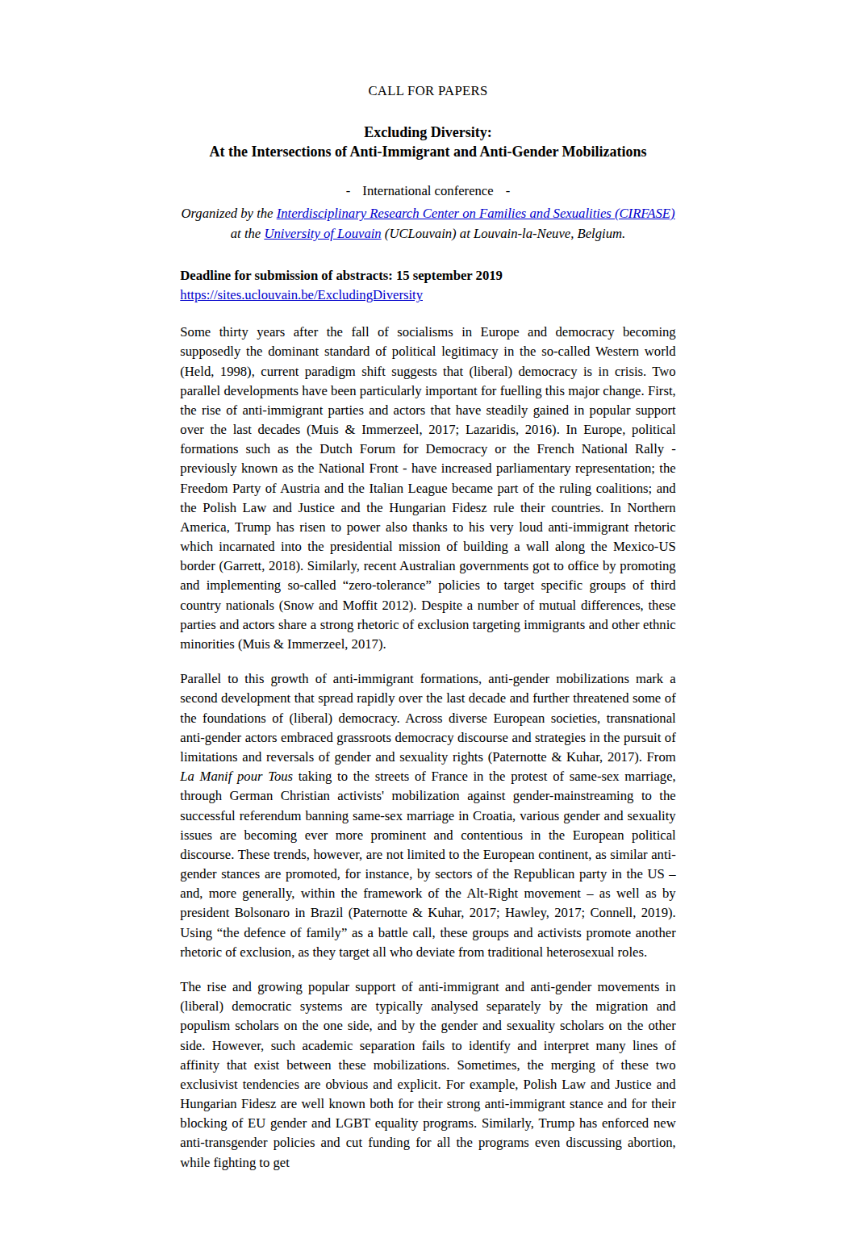CALL FOR PAPERS
Excluding Diversity: At the Intersections of Anti-Immigrant and Anti-Gender Mobilizations
-International conference-
Organized by the Interdisciplinary Research Center on Families and Sexualities (CIRFASE)
at the University of Louvain (UCLouvain) at Louvain-la-Neuve, Belgium.
Deadline for submission of abstracts: 15 september 2019
https://sites.uclouvain.be/ExcludingDiversity
Some thirty years after the fall of socialisms in Europe and democracy becoming supposedly the dominant standard of political legitimacy in the so-called Western world (Held, 1998), current paradigm shift suggests that (liberal) democracy is in crisis. Two parallel developments have been particularly important for fuelling this major change. First, the rise of anti-immigrant parties and actors that have steadily gained in popular support over the last decades (Muis & Immerzeel, 2017; Lazaridis, 2016). In Europe, political formations such as the Dutch Forum for Democracy or the French National Rally - previously known as the National Front - have increased parliamentary representation; the Freedom Party of Austria and the Italian League became part of the ruling coalitions; and the Polish Law and Justice and the Hungarian Fidesz rule their countries. In Northern America, Trump has risen to power also thanks to his very loud anti-immigrant rhetoric which incarnated into the presidential mission of building a wall along the Mexico-US border (Garrett, 2018). Similarly, recent Australian governments got to office by promoting and implementing so-called “zero-tolerance” policies to target specific groups of third country nationals (Snow and Moffit 2012). Despite a number of mutual differences, these parties and actors share a strong rhetoric of exclusion targeting immigrants and other ethnic minorities (Muis & Immerzeel, 2017).
Parallel to this growth of anti-immigrant formations, anti-gender mobilizations mark a second development that spread rapidly over the last decade and further threatened some of the foundations of (liberal) democracy. Across diverse European societies, transnational anti-gender actors embraced grassroots democracy discourse and strategies in the pursuit of limitations and reversals of gender and sexuality rights (Paternotte & Kuhar, 2017). From La Manif pour Tous taking to the streets of France in the protest of same-sex marriage, through German Christian activists' mobilization against gender-mainstreaming to the successful referendum banning same-sex marriage in Croatia, various gender and sexuality issues are becoming ever more prominent and contentious in the European political discourse. These trends, however, are not limited to the European continent, as similar anti-gender stances are promoted, for instance, by sectors of the Republican party in the US – and, more generally, within the framework of the Alt-Right movement – as well as by president Bolsonaro in Brazil (Paternotte & Kuhar, 2017; Hawley, 2017; Connell, 2019). Using “the defence of family” as a battle call, these groups and activists promote another rhetoric of exclusion, as they target all who deviate from traditional heterosexual roles.
The rise and growing popular support of anti-immigrant and anti-gender movements in (liberal) democratic systems are typically analysed separately by the migration and populism scholars on the one side, and by the gender and sexuality scholars on the other side. However, such academic separation fails to identify and interpret many lines of affinity that exist between these mobilizations. Sometimes, the merging of these two exclusivist tendencies are obvious and explicit. For example, Polish Law and Justice and Hungarian Fidesz are well known both for their strong anti-immigrant stance and for their blocking of EU gender and LGBT equality programs. Similarly, Trump has enforced new anti-transgender policies and cut funding for all the programs even discussing abortion, while fighting to get